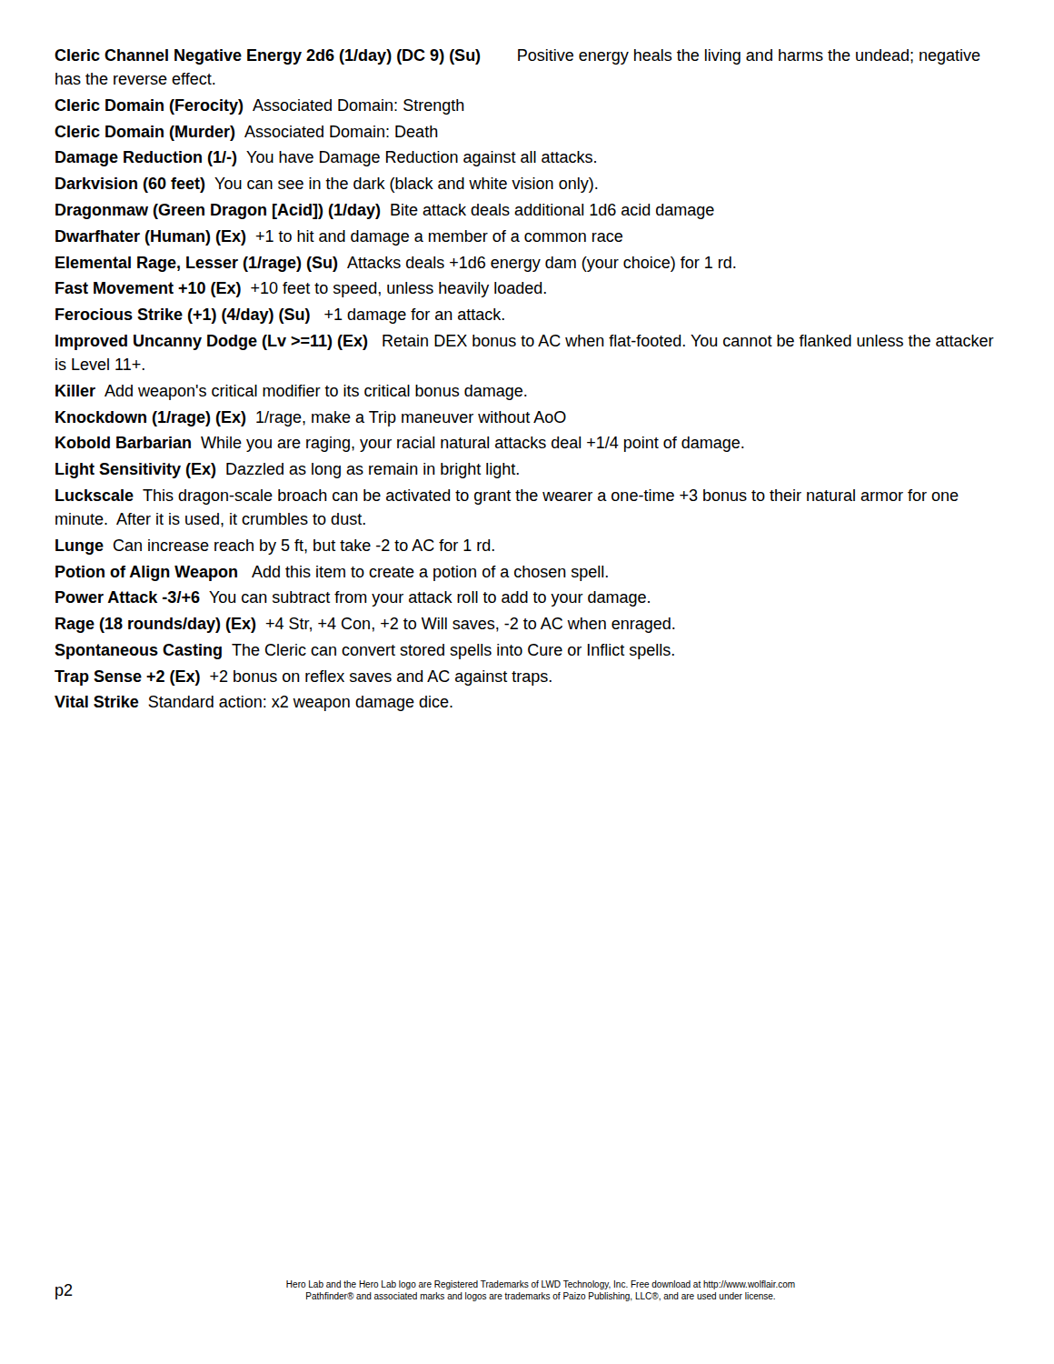Cleric Channel Negative Energy 2d6 (1/day) (DC 9) (Su) Positive energy heals the living and harms the undead; negative has the reverse effect.
Cleric Domain (Ferocity) Associated Domain: Strength
Cleric Domain (Murder) Associated Domain: Death
Damage Reduction (1/-) You have Damage Reduction against all attacks.
Darkvision (60 feet) You can see in the dark (black and white vision only).
Dragonmaw (Green Dragon [Acid]) (1/day) Bite attack deals additional 1d6 acid damage
Dwarfhater (Human) (Ex) +1 to hit and damage a member of a common race
Elemental Rage, Lesser (1/rage) (Su) Attacks deals +1d6 energy dam (your choice) for 1 rd.
Fast Movement +10 (Ex) +10 feet to speed, unless heavily loaded.
Ferocious Strike (+1) (4/day) (Su) +1 damage for an attack.
Improved Uncanny Dodge (Lv >=11) (Ex) Retain DEX bonus to AC when flat-footed. You cannot be flanked unless the attacker is Level 11+.
Killer Add weapon's critical modifier to its critical bonus damage.
Knockdown (1/rage) (Ex) 1/rage, make a Trip maneuver without AoO
Kobold Barbarian While you are raging, your racial natural attacks deal +1/4 point of damage.
Light Sensitivity (Ex) Dazzled as long as remain in bright light.
Luckscale This dragon-scale broach can be activated to grant the wearer a one-time +3 bonus to their natural armor for one minute. After it is used, it crumbles to dust.
Lunge Can increase reach by 5 ft, but take -2 to AC for 1 rd.
Potion of Align Weapon Add this item to create a potion of a chosen spell.
Power Attack -3/+6 You can subtract from your attack roll to add to your damage.
Rage (18 rounds/day) (Ex) +4 Str, +4 Con, +2 to Will saves, -2 to AC when enraged.
Spontaneous Casting The Cleric can convert stored spells into Cure or Inflict spells.
Trap Sense +2 (Ex) +2 bonus on reflex saves and AC against traps.
Vital Strike Standard action: x2 weapon damage dice.
p2
Hero Lab and the Hero Lab logo are Registered Trademarks of LWD Technology, Inc. Free download at http://www.wolflair.com
Pathfinder® and associated marks and logos are trademarks of Paizo Publishing, LLC®, and are used under license.